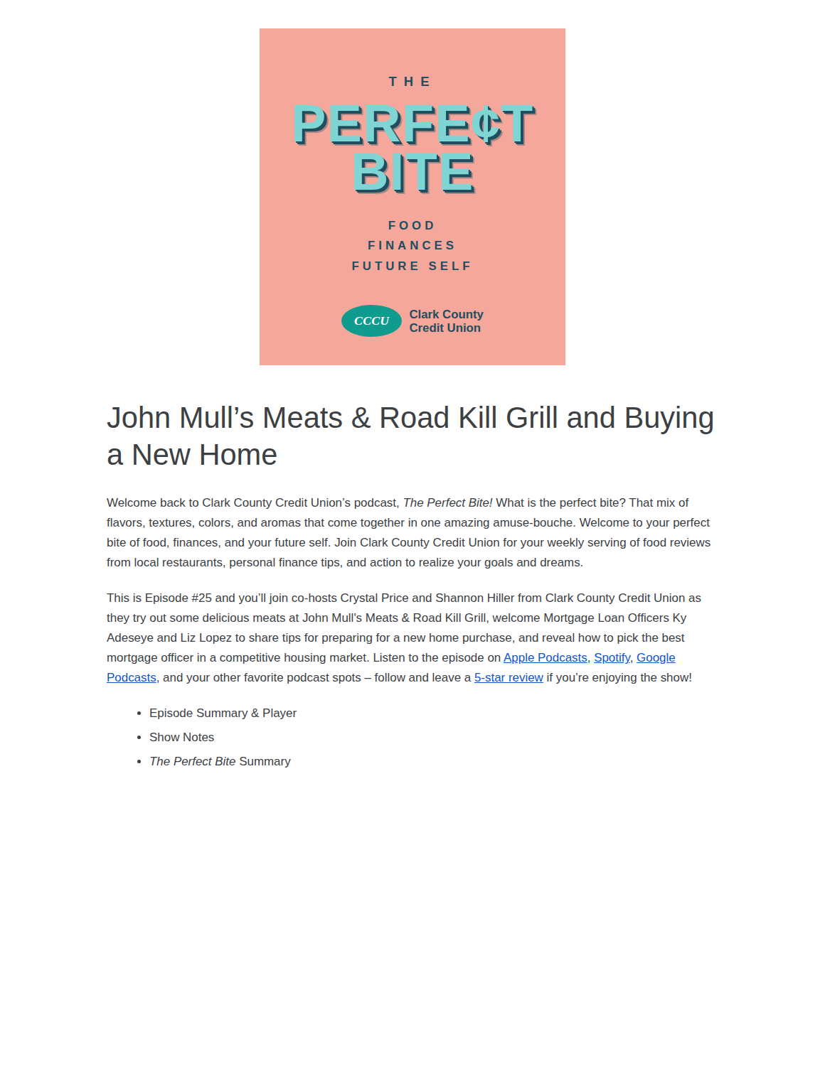The
Perfe¢t
Bite
Food
Finances
Future Self
CCCU Clark County
Credit Union
John Mull’s Meats & Road Kill Grill and Buying a New Home
Welcome back to Clark County Credit Union’s podcast, The Perfect Bite! What is the perfect bite? That mix of flavors, textures, colors, and aromas that come together in one amazing amuse-bouche. Welcome to your perfect bite of food, finances, and your future self. Join Clark County Credit Union for your weekly serving of food reviews from local restaurants, personal finance tips, and action to realize your goals and dreams.
This is Episode #25 and you’ll join co-hosts Crystal Price and Shannon Hiller from Clark County Credit Union as they try out some delicious meats at John Mull's Meats & Road Kill Grill, welcome Mortgage Loan Officers Ky Adeseye and Liz Lopez to share tips for preparing for a new home purchase, and reveal how to pick the best mortgage officer in a competitive housing market. Listen to the episode on Apple Podcasts, Spotify, Google Podcasts, and your other favorite podcast spots – follow and leave a 5-star review if you’re enjoying the show!
Episode Summary & Player
Show Notes
The Perfect Bite Summary